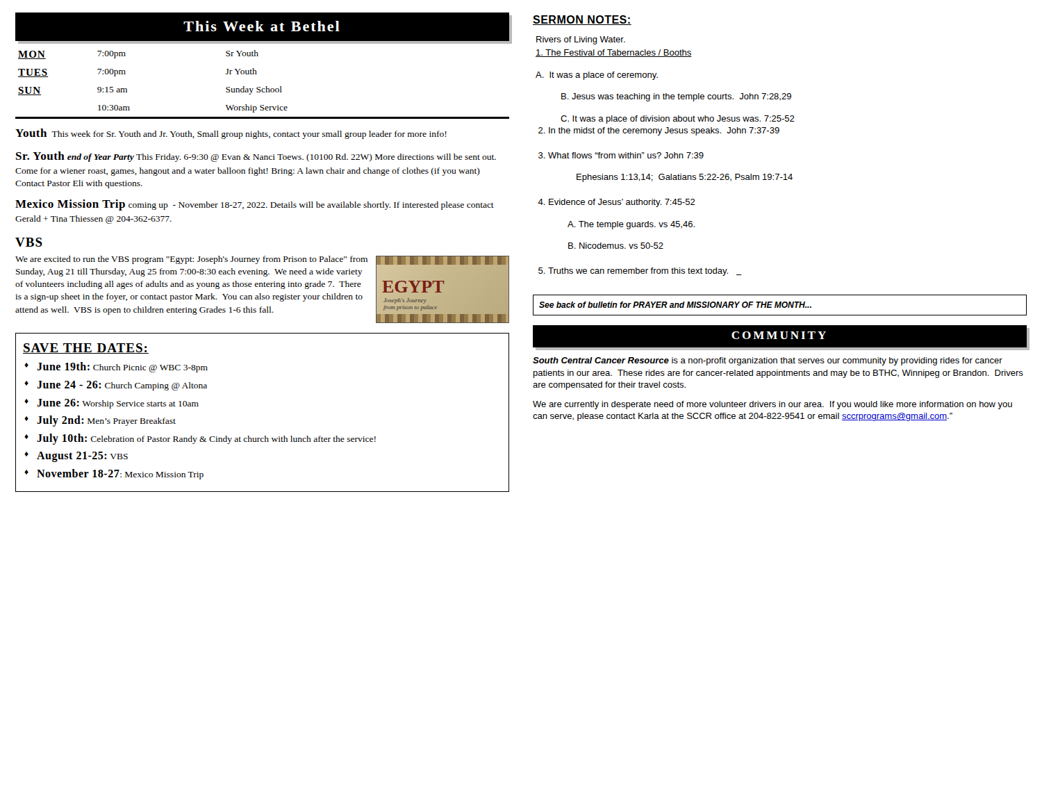This Week at Bethel
| MON | 7:00pm | Sr Youth |
| TUES | 7:00pm | Jr Youth |
| SUN | 9:15 am | Sunday School |
| | 10:30am | Worship Service |
Youth This week for Sr. Youth and Jr. Youth, Small group nights, contact your small group leader for more info!
Sr. Youth end of Year Party This Friday. 6-9:30 @ Evan & Nanci Toews. (10100 Rd. 22W) More directions will be sent out. Come for a wiener roast, games, hangout and a water balloon fight! Bring: A lawn chair and change of clothes (if you want) Contact Pastor Eli with questions.
Mexico Mission Trip coming up - November 18-27, 2022. Details will be available shortly. If interested please contact Gerald + Tina Thiessen @ 204-362-6377.
VBS
EGYPT
Joseph's Journey
from prison to palace
We are excited to run the VBS program "Egypt: Joseph's Journey from Prison to Palace" from Sunday, Aug 21 till Thursday, Aug 25 from 7:00-8:30 each evening. We need a wide variety of volunteers including all ages of adults and as young as those entering into grade 7. There is a sign-up sheet in the foyer, or contact pastor Mark. You can also register your children to attend as well. VBS is open to children entering Grades 1-6 this fall.
SAVE THE DATES:
June 19th: Church Picnic @ WBC 3-8pm
June 24 - 26: Church Camping @ Altona
June 26: Worship Service starts at 10am
July 2nd: Men’s Prayer Breakfast
July 10th: Celebration of Pastor Randy & Cindy at church with lunch after the service!
August 21-25: VBS
November 18-27: Mexico Mission Trip
SERMON NOTES:
Rivers of Living Water.
1. The Festival of Tabernacles / Booths
A. It was a place of ceremony.
B. Jesus was teaching in the temple courts. John 7:28,29
C. It was a place of division about who Jesus was. 7:25-52
In the midst of the ceremony Jesus speaks. John 7:37-39
What flows “from within” us? John 7:39
Ephesians 1:13,14; Galatians 5:22-26, Psalm 19:7-14
Evidence of Jesus’ authority. 7:45-52
A. The temple guards. vs 45,46.
B. Nicodemus. vs 50-52
Truths we can remember from this text today.
See back of bulletin for PRAYER and MISSIONARY OF THE MONTH...
COMMUNITY
South Central Cancer Resource is a non-profit organization that serves our community by providing rides for cancer patients in our area. These rides are for cancer-related appointments and may be to BTHC, Winnipeg or Brandon. Drivers are compensated for their travel costs.
We are currently in desperate need of more volunteer drivers in our area. If you would like more information on how you can serve, please contact Karla at the SCCR office at 204-822-9541 or email sccrprograms@gmail.com.”